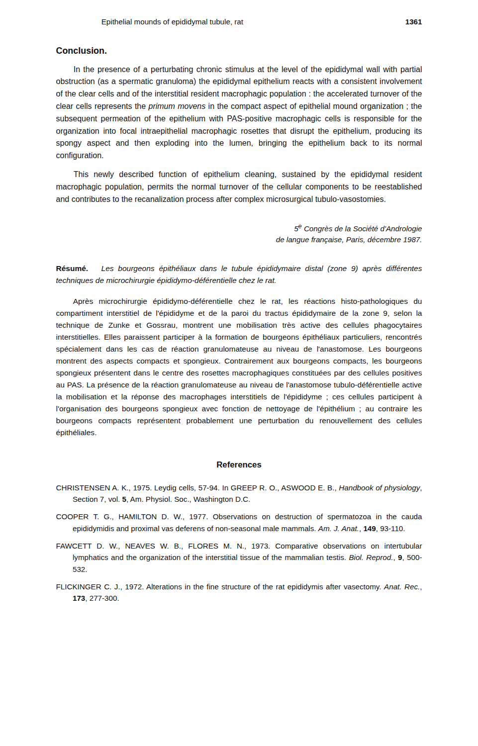Epithelial mounds of epididymal tubule, rat 1361
Conclusion.
In the presence of a perturbating chronic stimulus at the level of the epididymal wall with partial obstruction (as a spermatic granuloma) the epididymal epithelium reacts with a consistent involvement of the clear cells and of the interstitial resident macrophagic population : the accelerated turnover of the clear cells represents the primum movens in the compact aspect of epithelial mound organization ; the subsequent permeation of the epithelium with PAS-positive macrophagic cells is responsible for the organization into focal intraepithelial macrophagic rosettes that disrupt the epithelium, producing its spongy aspect and then exploding into the lumen, bringing the epithelium back to its normal configuration.
This newly described function of epithelium cleaning, sustained by the epididymal resident macrophagic population, permits the normal turnover of the cellular components to be reestablished and contributes to the recanalization process after complex microsurgical tubulo-vasostomies.
5e Congrès de la Société d'Andrologie
de langue française, Paris, décembre 1987.
Résumé. Les bourgeons épithéliaux dans le tubule épididymaire distal (zone 9) après différentes techniques de microchirurgie épididymo-déférentielle chez le rat.
Après microchirurgie épididymo-déférentielle chez le rat, les réactions histo-pathologiques du compartiment interstitiel de l'épididyme et de la paroi du tractus épididymaire de la zone 9, selon la technique de Zunke et Gossrau, montrent une mobilisation très active des cellules phagocytaires interstitielles. Elles paraissent participer à la formation de bourgeons épithéliaux particuliers, rencontrés spécialement dans les cas de réaction granulomateuse au niveau de l'anastomose. Les bourgeons montrent des aspects compacts et spongieux. Contrairement aux bourgeons compacts, les bourgeons spongieux présentent dans le centre des rosettes macrophagiques constituées par des cellules positives au PAS. La présence de la réaction granulomateuse au niveau de l'anastomose tubulo-déférentielle active la mobilisation et la réponse des macrophages interstitiels de l'épididyme ; ces cellules participent à l'organisation des bourgeons spongieux avec fonction de nettoyage de l'épithélium ; au contraire les bourgeons compacts représentent probablement une perturbation du renouvellement des cellules épithéliales.
References
CHRISTENSEN A. K., 1975. Leydig cells, 57-94. In GREEP R. O., ASWOOD E. B., Handbook of physiology, Section 7, vol. 5, Am. Physiol. Soc., Washington D.C.
COOPER T. G., HAMILTON D. W., 1977. Observations on destruction of spermatozoa in the cauda epididymidis and proximal vas deferens of non-seasonal male mammals. Am. J. Anat., 149, 93-110.
FAWCETT D. W., NEAVES W. B., FLORES M. N., 1973. Comparative observations on intertubular lymphatics and the organization of the interstitial tissue of the mammalian testis. Biol. Reprod., 9, 500-532.
FLICKINGER C. J., 1972. Alterations in the fine structure of the rat epididymis after vasectomy. Anat. Rec., 173, 277-300.